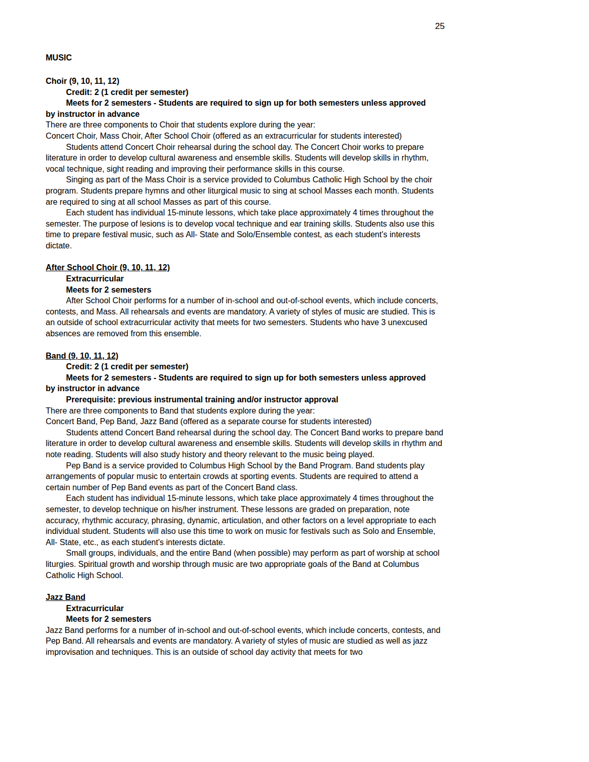25
MUSIC
Choir (9, 10, 11, 12)
Credit: 2 (1 credit per semester)
Meets for 2 semesters - Students are required to sign up for both semesters unless approved
by instructor in advance
There are three components to Choir that students explore during the year:
Concert Choir, Mass Choir, After School Choir (offered as an extracurricular for students interested)
Students attend Concert Choir rehearsal during the school day. The Concert Choir works to prepare literature in order to develop cultural awareness and ensemble skills. Students will develop skills in rhythm, vocal technique, sight reading and improving their performance skills in this course.
Singing as part of the Mass Choir is a service provided to Columbus Catholic High School by the choir program. Students prepare hymns and other liturgical music to sing at school Masses each month. Students are required to sing at all school Masses as part of this course.
Each student has individual 15-minute lessons, which take place approximately 4 times throughout the semester. The purpose of lesions is to develop vocal technique and ear training skills. Students also use this time to prepare festival music, such as All- State and Solo/Ensemble contest, as each student's interests dictate.
After School Choir (9, 10, 11, 12)
Extracurricular
Meets for 2 semesters
After School Choir performs for a number of in-school and out-of-school events, which include concerts, contests, and Mass. All rehearsals and events are mandatory. A variety of styles of music are studied. This is an outside of school extracurricular activity that meets for two semesters. Students who have 3 unexcused absences are removed from this ensemble.
Band (9, 10, 11, 12)
Credit: 2 (1 credit per semester)
Meets for 2 semesters - Students are required to sign up for both semesters unless approved
by instructor in advance
Prerequisite: previous instrumental training and/or instructor approval
There are three components to Band that students explore during the year:
Concert Band, Pep Band, Jazz Band (offered as a separate course for students interested)
Students attend Concert Band rehearsal during the school day. The Concert Band works to prepare band literature in order to develop cultural awareness and ensemble skills. Students will develop skills in rhythm and note reading. Students will also study history and theory relevant to the music being played.
Pep Band is a service provided to Columbus High School by the Band Program. Band students play arrangements of popular music to entertain crowds at sporting events. Students are required to attend a certain number of Pep Band events as part of the Concert Band class.
Each student has individual 15-minute lessons, which take place approximately 4 times throughout the semester, to develop technique on his/her instrument. These lessons are graded on preparation, note accuracy, rhythmic accuracy, phrasing, dynamic, articulation, and other factors on a level appropriate to each individual student. Students will also use this time to work on music for festivals such as Solo and Ensemble, All- State, etc., as each student's interests dictate.
Small groups, individuals, and the entire Band (when possible) may perform as part of worship at school liturgies. Spiritual growth and worship through music are two appropriate goals of the Band at Columbus Catholic High School.
Jazz Band
Extracurricular
Meets for 2 semesters
Jazz Band performs for a number of in-school and out-of-school events, which include concerts, contests, and Pep Band. All rehearsals and events are mandatory. A variety of styles of music are studied as well as jazz improvisation and techniques. This is an outside of school day activity that meets for two